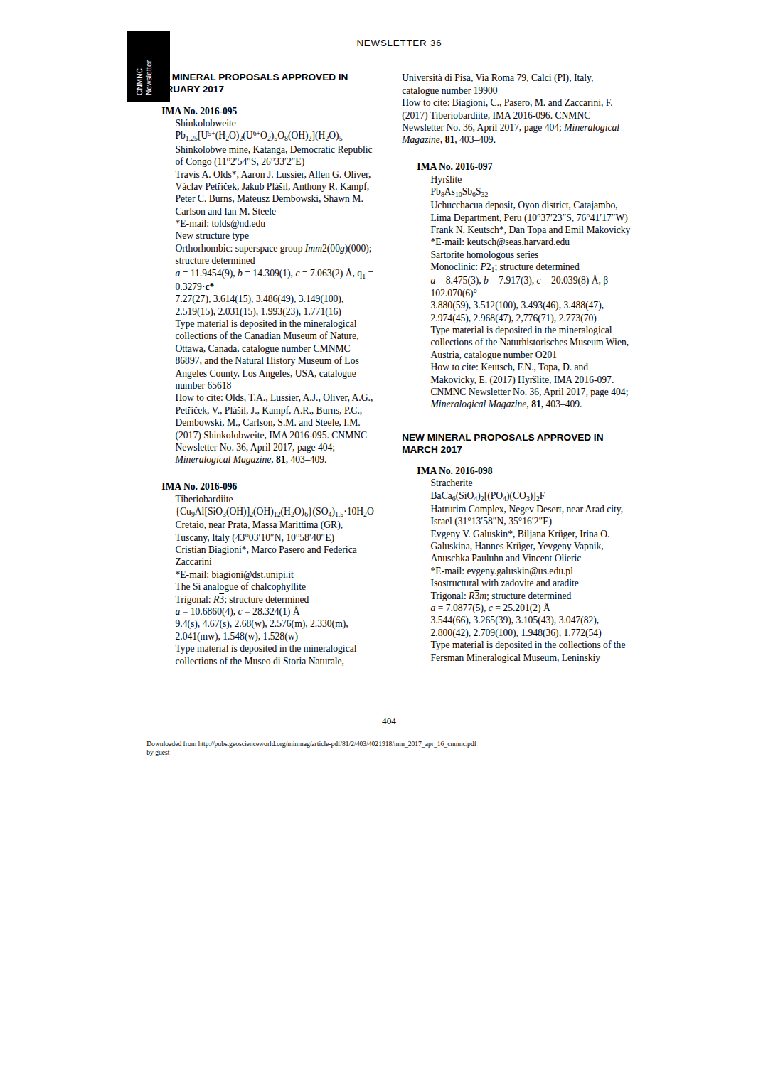CNMNC
Newsletter
NEWSLETTER 36
New mineral proposals approved in February 2017
IMA No. 2016-095
Shinkolobweite
Pb1.25[U5+(H2O)2(U6+O2)5O8(OH)2](H2O)5
Shinkolobwe mine, Katanga, Democratic Republic of Congo (11°2′54″S, 26°33′2″E)
Travis A. Olds*, Aaron J. Lussier, Allen G. Oliver, Václav Petříček, Jakub Plášil, Anthony R. Kampf, Peter C. Burns, Mateusz Dembowski, Shawn M. Carlson and Ian M. Steele
*E-mail: tolds@nd.edu
New structure type
Orthorhombic: superspace group Imm2(00g)(000); structure determined
a = 11.9454(9), b = 14.309(1), c = 7.063(2) Å, q1 = 0.3279·c*
7.27(27), 3.614(15), 3.486(49), 3.149(100), 2.519(15), 2.031(15), 1.993(23), 1.771(16)
Type material is deposited in the mineralogical collections of the Canadian Museum of Nature, Ottawa, Canada, catalogue number CMNMC 86897, and the Natural History Museum of Los Angeles County, Los Angeles, USA, catalogue number 65618
How to cite: Olds, T.A., Lussier, A.J., Oliver, A.G., Petříček, V., Plášil, J., Kampf, A.R., Burns, P.C., Dembowski, M., Carlson, S.M. and Steele, I.M. (2017) Shinkolobweite, IMA 2016-095. CNMNC Newsletter No. 36, April 2017, page 404; Mineralogical Magazine, 81, 403–409.
IMA No. 2016-096
Tiberiobardiite
{Cu9Al[SiO3(OH)]2(OH)12(H2O)6}(SO4)1.5·10H2O
Cretaio, near Prata, Massa Marittima (GR), Tuscany, Italy (43°03′10″N, 10°58′40″E)
Cristian Biagioni*, Marco Pasero and Federica Zaccarini
*E-mail: biagioni@dst.unipi.it
The Si analogue of chalcophyllite
Trigonal: R 3; structure determined
a = 10.6860(4), c = 28.324(1) Å
9.4(s), 4.67(s), 2.68(w), 2.576(m), 2.330(m), 2.041(mw), 1.548(w), 1.528(w)
Type material is deposited in the mineralogical collections of the Museo di Storia Naturale,
Università di Pisa, Via Roma 79, Calci (PI), Italy, catalogue number 19900
How to cite: Biagioni, C., Pasero, M. and Zaccarini, F. (2017) Tiberiobardiite, IMA 2016-096. CNMNC Newsletter No. 36, April 2017, page 404; Mineralogical Magazine, 81, 403–409.
IMA No. 2016-097
Hyršlite
Pb8As10Sb6S32
Uchucchacua deposit, Oyon district, Catajambo, Lima Department, Peru (10°37′23″S, 76°41′17″W)
Frank N. Keutsch*, Dan Topa and Emil Makovicky
*E-mail: keutsch@seas.harvard.edu
Sartorite homologous series
Monoclinic: P21; structure determined
a = 8.475(3), b = 7.917(3), c = 20.039(8) Å, β = 102.070(6)°
3.880(59), 3.512(100), 3.493(46), 3.488(47), 2.974(45), 2.968(47), 2,776(71), 2.773(70)
Type material is deposited in the mineralogical collections of the Naturhistorisches Museum Wien, Austria, catalogue number O201
How to cite: Keutsch, F.N., Topa, D. and Makovicky, E. (2017) Hyršlite, IMA 2016-097. CNMNC Newsletter No. 36, April 2017, page 404; Mineralogical Magazine, 81, 403–409.
New mineral proposals approved in March 2017
IMA No. 2016-098
Stracherite
BaCa6(SiO4)2[(PO4)(CO3)]2F
Hatrurim Complex, Negev Desert, near Arad city, Israel (31°13′58″N, 35°16′2″E)
Evgeny V. Galuskin*, Biljana Krüger, Irina O. Galuskina, Hannes Krüger, Yevgeny Vapnik, Anuschka Pauluhn and Vincent Olieric
*E-mail: evgeny.galuskin@us.edu.pl
Isostructural with zadovite and aradite
Trigonal: R 3 m; structure determined
a = 7.0877(5), c = 25.201(2) Å
3.544(66), 3.265(39), 3.105(43), 3.047(82), 2.800(42), 2.709(100), 1.948(36), 1.772(54)
Type material is deposited in the collections of the Fersman Mineralogical Museum, Leninskiy
404
Downloaded from http://pubs.geoscienceworld.org/minmag/article-pdf/81/2/403/4021918/mm_2017_apr_16_cnmnc.pdf
by guest